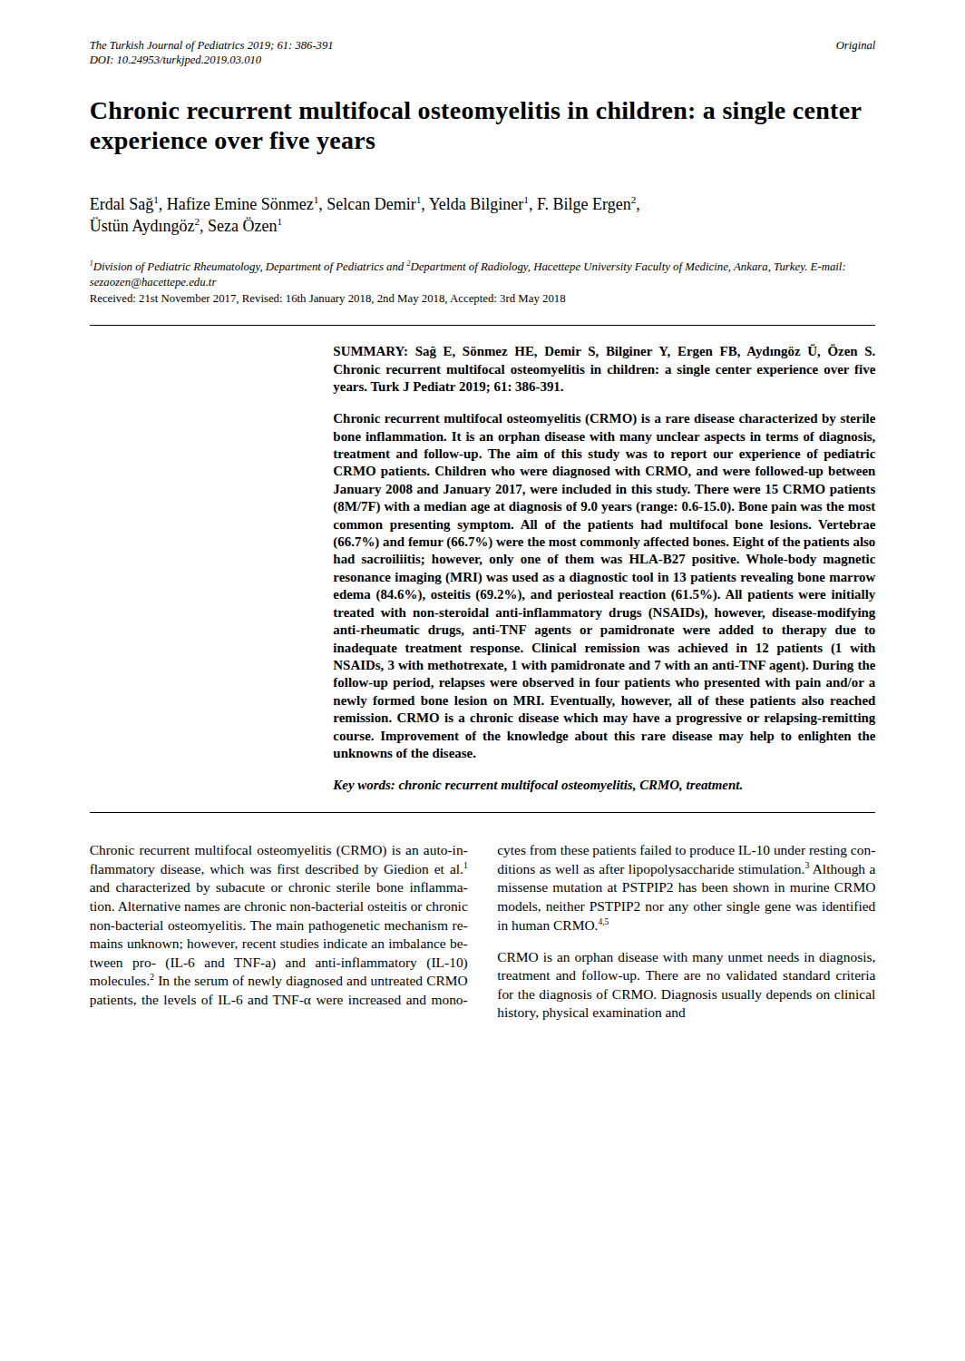The Turkish Journal of Pediatrics 2019; 61: 386-391
DOI: 10.24953/turkjped.2019.03.010
Original
Chronic recurrent multifocal osteomyelitis in children: a single center experience over five years
Erdal Sağ1, Hafize Emine Sönmez1, Selcan Demir1, Yelda Bilginer1, F. Bilge Ergen2,
Üstün Aydıngöz2, Seza Özen1
1Division of Pediatric Rheumatology, Department of Pediatrics and 2Department of Radiology, Hacettepe University Faculty of Medicine, Ankara, Turkey. E-mail: sezaozen@hacettepe.edu.tr
Received: 21st November 2017, Revised: 16th January 2018, 2nd May 2018, Accepted: 3rd May 2018
SUMMARY: Sağ E, Sönmez HE, Demir S, Bilginer Y, Ergen FB, Aydıngöz Ü, Özen S. Chronic recurrent multifocal osteomyelitis in children: a single center experience over five years. Turk J Pediatr 2019; 61: 386-391.
Chronic recurrent multifocal osteomyelitis (CRMO) is a rare disease characterized by sterile bone inflammation. It is an orphan disease with many unclear aspects in terms of diagnosis, treatment and follow-up. The aim of this study was to report our experience of pediatric CRMO patients. Children who were diagnosed with CRMO, and were followed-up between January 2008 and January 2017, were included in this study. There were 15 CRMO patients (8M/7F) with a median age at diagnosis of 9.0 years (range: 0.6-15.0). Bone pain was the most common presenting symptom. All of the patients had multifocal bone lesions. Vertebrae (66.7%) and femur (66.7%) were the most commonly affected bones. Eight of the patients also had sacroiliitis; however, only one of them was HLA-B27 positive. Whole-body magnetic resonance imaging (MRI) was used as a diagnostic tool in 13 patients revealing bone marrow edema (84.6%), osteitis (69.2%), and periosteal reaction (61.5%). All patients were initially treated with non-steroidal anti-inflammatory drugs (NSAIDs), however, disease-modifying anti-rheumatic drugs, anti-TNF agents or pamidronate were added to therapy due to inadequate treatment response. Clinical remission was achieved in 12 patients (1 with NSAIDs, 3 with methotrexate, 1 with pamidronate and 7 with an anti-TNF agent). During the follow-up period, relapses were observed in four patients who presented with pain and/or a newly formed bone lesion on MRI. Eventually, however, all of these patients also reached remission. CRMO is a chronic disease which may have a progressive or relapsing-remitting course. Improvement of the knowledge about this rare disease may help to enlighten the unknowns of the disease.
Key words: chronic recurrent multifocal osteomyelitis, CRMO, treatment.
Chronic recurrent multifocal osteomyelitis (CRMO) is an auto-inflammatory disease, which was first described by Giedion et al.1 and characterized by subacute or chronic sterile bone inflammation. Alternative names are chronic non-bacterial osteitis or chronic non-bacterial osteomyelitis. The main pathogenetic mechanism remains unknown; however, recent studies indicate an imbalance between pro- (IL-6 and TNF-a) and anti-inflammatory (IL-10) molecules.2 In the serum of newly diagnosed and untreated CRMO patients, the levels of IL-6 and TNF-α were increased and monocytes from these patients failed to produce IL-10 under resting conditions as well as after lipopolysaccharide stimulation.3 Although a missense mutation at PSTPIP2 has been shown in murine CRMO models, neither PSTPIP2 nor any other single gene was identified in human CRMO.4,5
CRMO is an orphan disease with many unmet needs in diagnosis, treatment and follow-up. There are no validated standard criteria for the diagnosis of CRMO. Diagnosis usually depends on clinical history, physical examination and